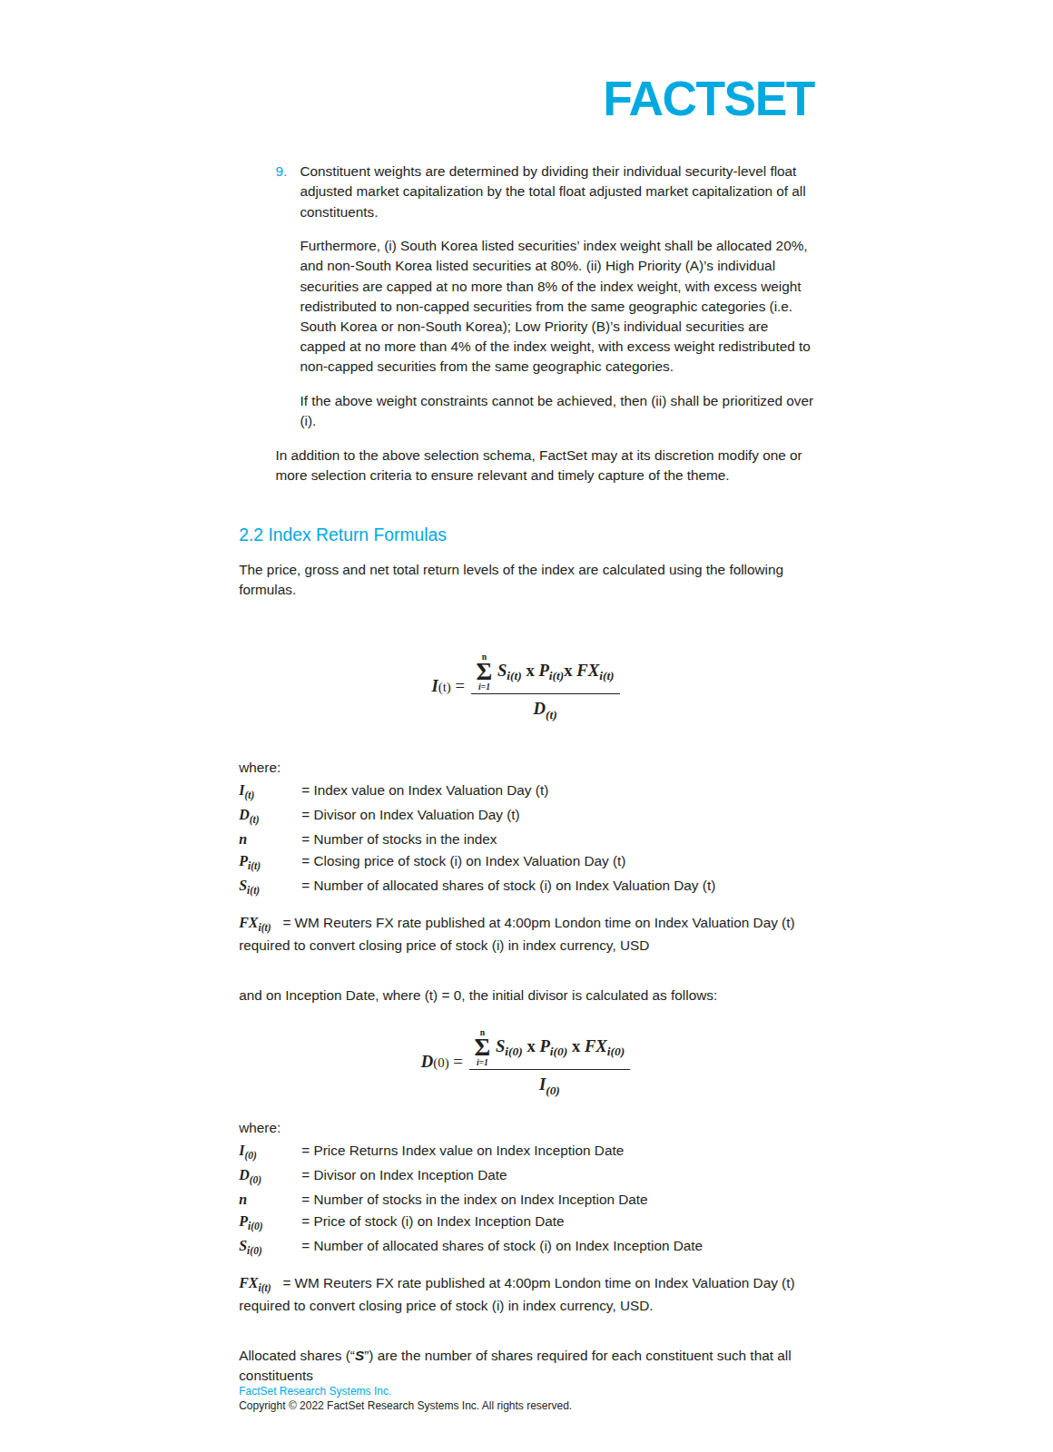FACTSET
Constituent weights are determined by dividing their individual security-level float adjusted market capitalization by the total float adjusted market capitalization of all constituents.
Furthermore, (i) South Korea listed securities’ index weight shall be allocated 20%, and non-South Korea listed securities at 80%. (ii) High Priority (A)’s individual securities are capped at no more than 8% of the index weight, with excess weight redistributed to non-capped securities from the same geographic categories (i.e. South Korea or non-South Korea); Low Priority (B)’s individual securities are capped at no more than 4% of the index weight, with excess weight redistributed to non-capped securities from the same geographic categories.
If the above weight constraints cannot be achieved, then (ii) shall be prioritized over (i).
In addition to the above selection schema, FactSet may at its discretion modify one or more selection criteria to ensure relevant and timely capture of the theme.
2.2 Index Return Formulas
The price, gross and net total return levels of the index are calculated using the following formulas.
I(t) = nΣi=1 Si(t) x Pi(t) x FX i(t) D(t)
where:
I(t)
= Index value on Index Valuation Day (t)
D(t)
= Divisor on Index Valuation Day (t)
n
= Number of stocks in the index
Pi(t)
= Closing price of stock (i) on Index Valuation Day (t)
Si(t)
= Number of allocated shares of stock (i) on Index Valuation Day (t)
FXi(t) = WM Reuters FX rate published at 4:00pm London time on Index Valuation Day (t) required to convert closing price of stock (i) in index currency, USD
and on Inception Date, where (t) = 0, the initial divisor is calculated as follows:
D(0) = nΣi=1 Si(0) x Pi(0) x FX i(0) I(0)
where:
I(0)
= Price Returns Index value on Index Inception Date
D(0)
= Divisor on Index Inception Date
n
= Number of stocks in the index on Index Inception Date
Pi(0)
= Price of stock (i) on Index Inception Date
Si(0)
= Number of allocated shares of stock (i) on Index Inception Date
FXi(t) = WM Reuters FX rate published at 4:00pm London time on Index Valuation Day (t) required to convert closing price of stock (i) in index currency, USD.
Allocated shares (“S”) are the number of shares required for each constituent such that all constituents
FactSet Research Systems Inc.
Copyright © 2022 FactSet Research Systems Inc. All rights reserved.